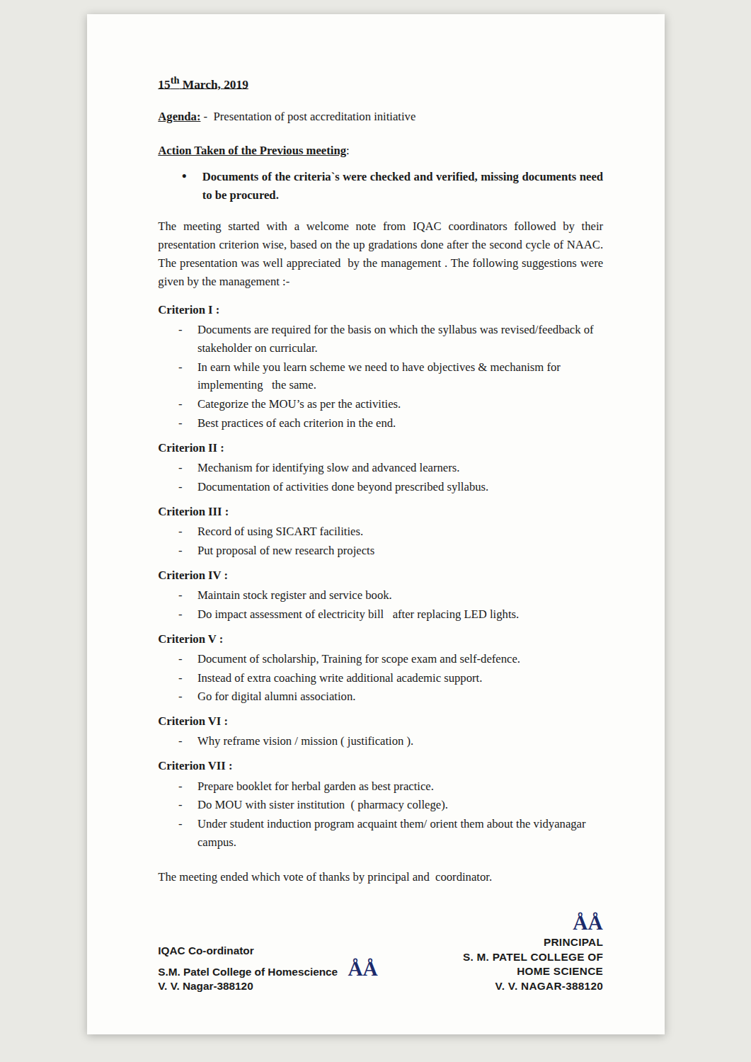15th March, 2019
Agenda: - Presentation of post accreditation initiative
Action Taken of the Previous meeting:
Documents of the criteria`s were checked and verified, missing documents need to be procured.
The meeting started with a welcome note from IQAC coordinators followed by their presentation criterion wise, based on the up gradations done after the second cycle of NAAC. The presentation was well appreciated by the management . The following suggestions were given by the management :-
Criterion I :
Documents are required for the basis on which the syllabus was revised/feedback of stakeholder on curricular.
In earn while you learn scheme we need to have objectives & mechanism for implementing the same.
Categorize the MOU’s as per the activities.
Best practices of each criterion in the end.
Criterion II :
Mechanism for identifying slow and advanced learners.
Documentation of activities done beyond prescribed syllabus.
Criterion III :
Record of using SICART facilities.
Put proposal of new research projects
Criterion IV :
Maintain stock register and service book.
Do impact assessment of electricity bill after replacing LED lights.
Criterion V :
Document of scholarship, Training for scope exam and self-defence.
Instead of extra coaching write additional academic support.
Go for digital alumni association.
Criterion VI :
Why reframe vision / mission ( justification ).
Criterion VII :
Prepare booklet for herbal garden as best practice.
Do MOU with sister institution ( pharmacy college).
Under student induction program acquaint them/ orient them about the vidyanagar campus.
The meeting ended which vote of thanks by principal and coordinator.
IQAC Co-ordinator
S.M. Patel College of Homescience ÅÅ
V. V. Nagar-388120
ÅÅ
PRINCIPAL
S. M. PATEL COLLEGE OF
HOME SCIENCE
V. V. NAGAR-388120